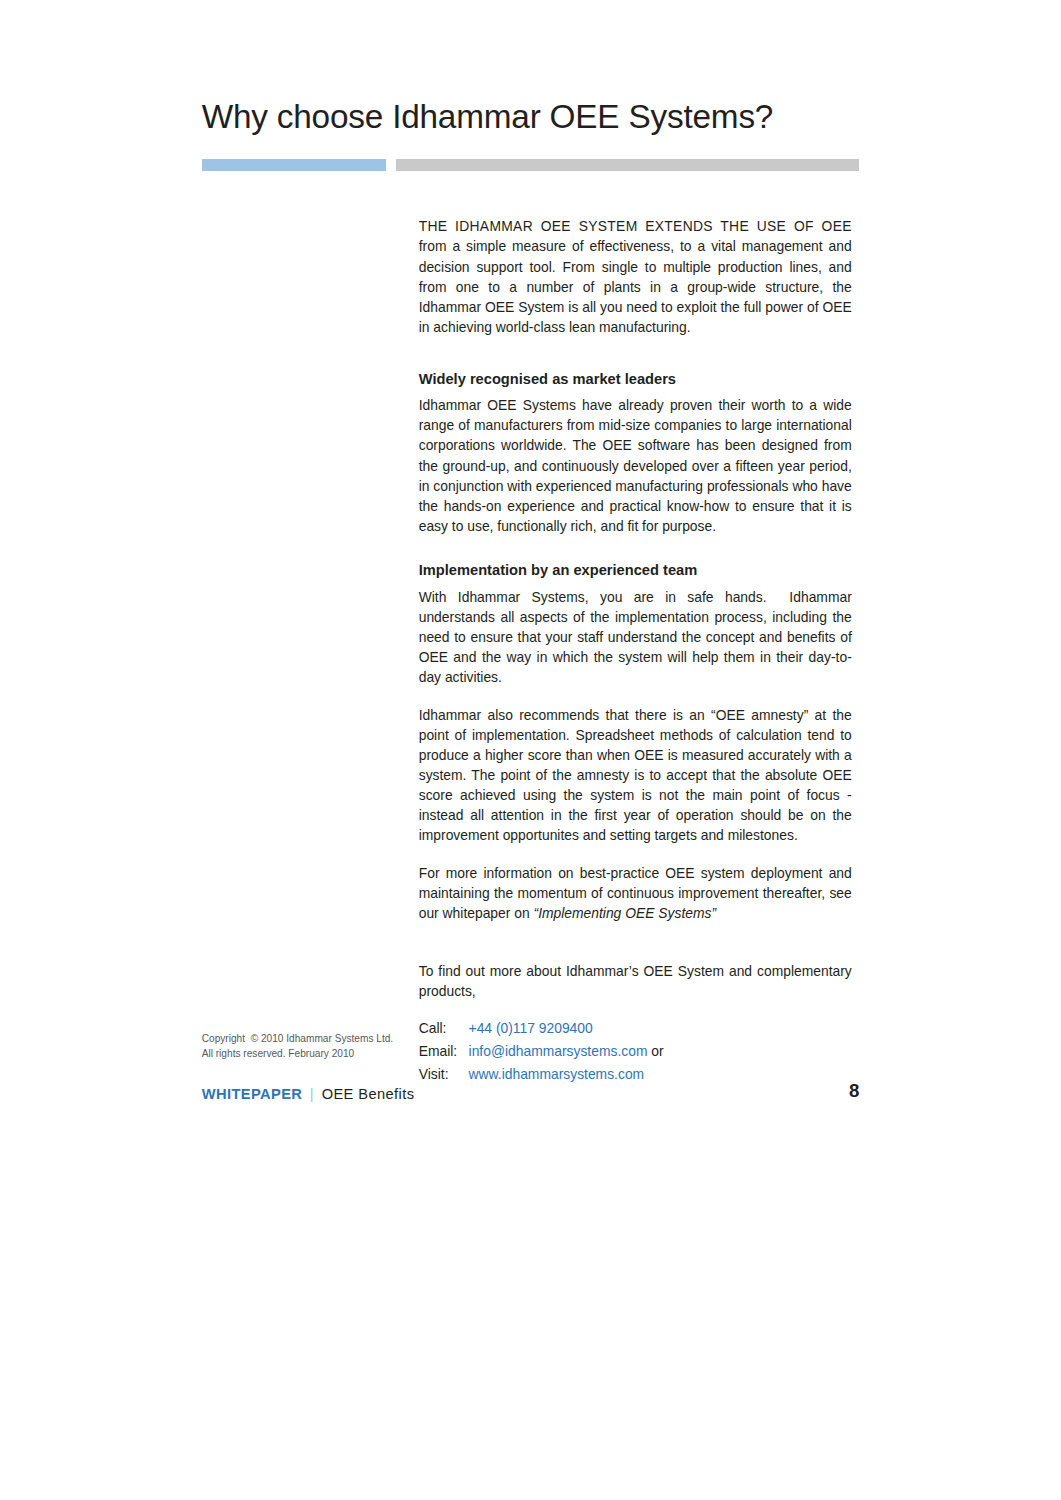Why choose Idhammar OEE Systems?
THE IDHAMMAR OEE SYSTEM EXTENDS THE USE OF OEE from a simple measure of effectiveness, to a vital management and decision support tool. From single to multiple production lines, and from one to a number of plants in a group-wide structure, the Idhammar OEE System is all you need to exploit the full power of OEE in achieving world-class lean manufacturing.
Widely recognised as market leaders
Idhammar OEE Systems have already proven their worth to a wide range of manufacturers from mid-size companies to large international corporations worldwide. The OEE software has been designed from the ground-up, and continuously developed over a fifteen year period, in conjunction with experienced manufacturing professionals who have the hands-on experience and practical know-how to ensure that it is easy to use, functionally rich, and fit for purpose.
Implementation by an experienced team
With Idhammar Systems, you are in safe hands. Idhammar understands all aspects of the implementation process, including the need to ensure that your staff understand the concept and benefits of OEE and the way in which the system will help them in their day-to-day activities.
Idhammar also recommends that there is an “OEE amnesty” at the point of implementation. Spreadsheet methods of calculation tend to produce a higher score than when OEE is measured accurately with a system. The point of the amnesty is to accept that the absolute OEE score achieved using the system is not the main point of focus - instead all attention in the first year of operation should be on the improvement opportunites and setting targets and milestones.
For more information on best-practice OEE system deployment and maintaining the momentum of continuous improvement thereafter, see our whitepaper on “Implementing OEE Systems”
To find out more about Idhammar’s OEE System and complementary products,
| Call: | +44 (0)117 9209400 |
| Email: | info@idhammarsystems.com or |
| Visit: | www.idhammarsystems.com |
Copyright © 2010 Idhammar Systems Ltd.
All rights reserved. February 2010
WHITEPAPER|OEE Benefits
8